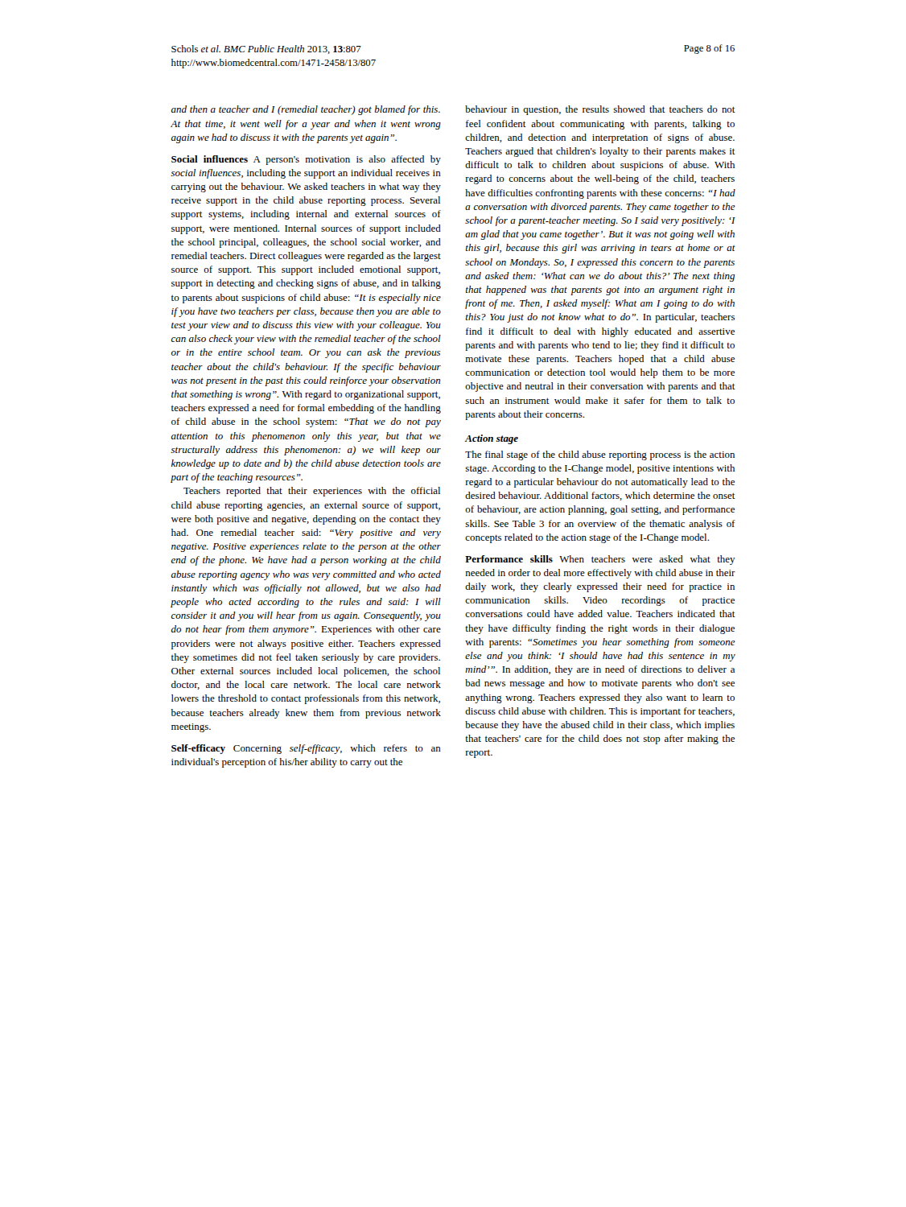Schols et al. BMC Public Health 2013, 13:807
http://www.biomedcentral.com/1471-2458/13/807
Page 8 of 16
and then a teacher and I (remedial teacher) got blamed for this. At that time, it went well for a year and when it went wrong again we had to discuss it with the parents yet again”.
Social influences A person's motivation is also affected by social influences, including the support an individual receives in carrying out the behaviour. We asked teachers in what way they receive support in the child abuse reporting process. Several support systems, including internal and external sources of support, were mentioned. Internal sources of support included the school principal, colleagues, the school social worker, and remedial teachers. Direct colleagues were regarded as the largest source of support. This support included emotional support, support in detecting and checking signs of abuse, and in talking to parents about suspicions of child abuse: “It is especially nice if you have two teachers per class, because then you are able to test your view and to discuss this view with your colleague. You can also check your view with the remedial teacher of the school or in the entire school team. Or you can ask the previous teacher about the child's behaviour. If the specific behaviour was not present in the past this could reinforce your observation that something is wrong”. With regard to organizational support, teachers expressed a need for formal embedding of the handling of child abuse in the school system: “That we do not pay attention to this phenomenon only this year, but that we structurally address this phenomenon: a) we will keep our knowledge up to date and b) the child abuse detection tools are part of the teaching resources”.
Teachers reported that their experiences with the official child abuse reporting agencies, an external source of support, were both positive and negative, depending on the contact they had. One remedial teacher said: “Very positive and very negative. Positive experiences relate to the person at the other end of the phone. We have had a person working at the child abuse reporting agency who was very committed and who acted instantly which was officially not allowed, but we also had people who acted according to the rules and said: I will consider it and you will hear from us again. Consequently, you do not hear from them anymore”. Experiences with other care providers were not always positive either. Teachers expressed they sometimes did not feel taken seriously by care providers. Other external sources included local policemen, the school doctor, and the local care network. The local care network lowers the threshold to contact professionals from this network, because teachers already knew them from previous network meetings.
Self-efficacy Concerning self-efficacy, which refers to an individual's perception of his/her ability to carry out the
behaviour in question, the results showed that teachers do not feel confident about communicating with parents, talking to children, and detection and interpretation of signs of abuse. Teachers argued that children's loyalty to their parents makes it difficult to talk to children about suspicions of abuse. With regard to concerns about the well-being of the child, teachers have difficulties confronting parents with these concerns: “I had a conversation with divorced parents. They came together to the school for a parent-teacher meeting. So I said very positively: ‘I am glad that you came together’. But it was not going well with this girl, because this girl was arriving in tears at home or at school on Mondays. So, I expressed this concern to the parents and asked them: ‘What can we do about this?’ The next thing that happened was that parents got into an argument right in front of me. Then, I asked myself: What am I going to do with this? You just do not know what to do”. In particular, teachers find it difficult to deal with highly educated and assertive parents and with parents who tend to lie; they find it difficult to motivate these parents. Teachers hoped that a child abuse communication or detection tool would help them to be more objective and neutral in their conversation with parents and that such an instrument would make it safer for them to talk to parents about their concerns.
Action stage
The final stage of the child abuse reporting process is the action stage. According to the I-Change model, positive intentions with regard to a particular behaviour do not automatically lead to the desired behaviour. Additional factors, which determine the onset of behaviour, are action planning, goal setting, and performance skills. See Table 3 for an overview of the thematic analysis of concepts related to the action stage of the I-Change model.
Performance skills When teachers were asked what they needed in order to deal more effectively with child abuse in their daily work, they clearly expressed their need for practice in communication skills. Video recordings of practice conversations could have added value. Teachers indicated that they have difficulty finding the right words in their dialogue with parents: “Sometimes you hear something from someone else and you think: ‘I should have had this sentence in my mind’”. In addition, they are in need of directions to deliver a bad news message and how to motivate parents who don't see anything wrong. Teachers expressed they also want to learn to discuss child abuse with children. This is important for teachers, because they have the abused child in their class, which implies that teachers' care for the child does not stop after making the report.